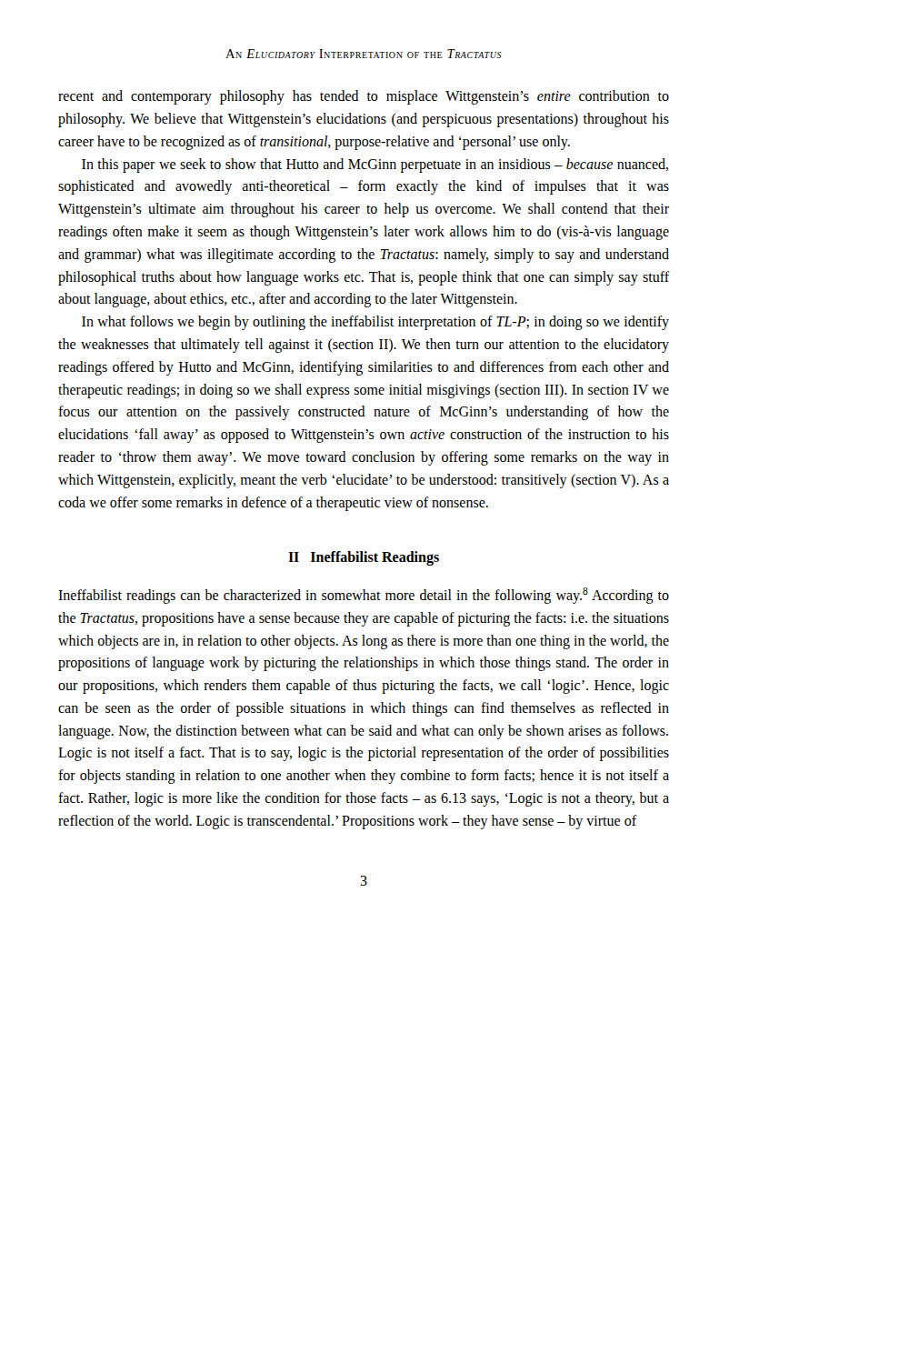An Elucidatory Interpretation of the Tractatus
recent and contemporary philosophy has tended to misplace Wittgenstein’s entire contribution to philosophy. We believe that Wittgenstein’s elucidations (and perspicuous presentations) throughout his career have to be recognized as of transitional, purpose-relative and ‘personal’ use only.
In this paper we seek to show that Hutto and McGinn perpetuate in an insidious – because nuanced, sophisticated and avowedly anti-theoretical – form exactly the kind of impulses that it was Wittgenstein’s ultimate aim throughout his career to help us overcome. We shall contend that their readings often make it seem as though Wittgenstein’s later work allows him to do (vis-à-vis language and grammar) what was illegitimate according to the Tractatus: namely, simply to say and understand philosophical truths about how language works etc. That is, people think that one can simply say stuff about language, about ethics, etc., after and according to the later Wittgenstein.
In what follows we begin by outlining the ineffabilist interpretation of TL-P; in doing so we identify the weaknesses that ultimately tell against it (section II). We then turn our attention to the elucidatory readings offered by Hutto and McGinn, identifying similarities to and differences from each other and therapeutic readings; in doing so we shall express some initial misgivings (section III). In section IV we focus our attention on the passively constructed nature of McGinn’s understanding of how the elucidations ‘fall away’ as opposed to Wittgenstein’s own active construction of the instruction to his reader to ‘throw them away’. We move toward conclusion by offering some remarks on the way in which Wittgenstein, explicitly, meant the verb ‘elucidate’ to be understood: transitively (section V). As a coda we offer some remarks in defence of a therapeutic view of nonsense.
II Ineffabilist Readings
Ineffabilist readings can be characterized in somewhat more detail in the following way.8 According to the Tractatus, propositions have a sense because they are capable of picturing the facts: i.e. the situations which objects are in, in relation to other objects. As long as there is more than one thing in the world, the propositions of language work by picturing the relationships in which those things stand. The order in our propositions, which renders them capable of thus picturing the facts, we call ‘logic’. Hence, logic can be seen as the order of possible situations in which things can find themselves as reflected in language. Now, the distinction between what can be said and what can only be shown arises as follows. Logic is not itself a fact. That is to say, logic is the pictorial representation of the order of possibilities for objects standing in relation to one another when they combine to form facts; hence it is not itself a fact. Rather, logic is more like the condition for those facts – as 6.13 says, ‘Logic is not a theory, but a reflection of the world. Logic is transcendental.’ Propositions work – they have sense – by virtue of
3